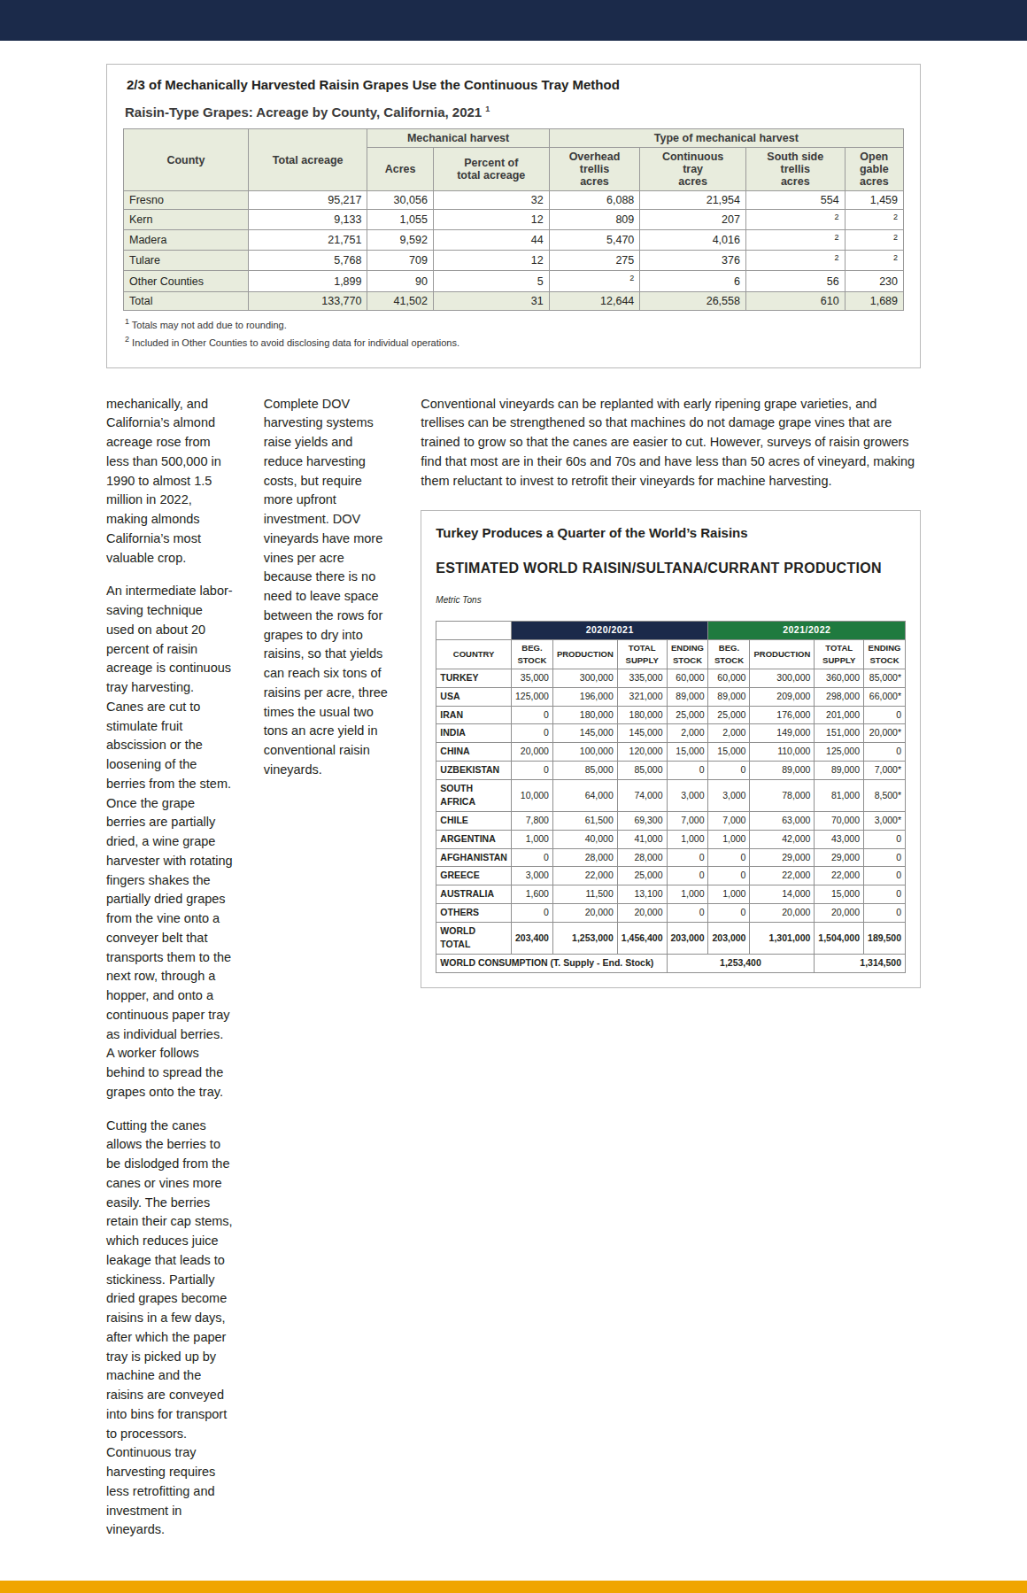2/3 of Mechanically Harvested Raisin Grapes Use the Continuous Tray Method
Raisin-Type Grapes: Acreage by County, California, 2021 1
| County | Total acreage | Mechanical harvest | Type of mechanical harvest |
| --- | --- | --- | --- |
| Acres | Percent of total acreage | Overhead trellis acres | Continuous tray acres | South side trellis acres | Open gable acres |
| Fresno | 95,217 | 30,056 | 32 | 6,088 | 21,954 | 554 | 1,459 |
| Kern | 9,133 | 1,055 | 12 | 809 | 207 | 2 | 2 |
| Madera | 21,751 | 9,592 | 44 | 5,470 | 4,016 | 2 | 2 |
| Tulare | 5,768 | 709 | 12 | 275 | 376 | 2 | 2 |
| Other Counties | 1,899 | 90 | 5 | 2 | 6 | 56 | 230 |
| Total | 133,770 | 41,502 | 31 | 12,644 | 26,558 | 610 | 1,689 |
1 Totals may not add due to rounding.
2 Included in Other Counties to avoid disclosing data for individual operations.
mechanically, and California’s almond acreage rose from less than 500,000 in 1990 to almost 1.5 million in 2022, making almonds California’s most valuable crop.
An intermediate labor-saving technique used on about 20 percent of raisin acreage is continuous tray harvesting. Canes are cut to stimulate fruit abscission or the loosening of the berries from the stem. Once the grape berries are partially dried, a wine grape harvester with rotating fingers shakes the partially dried grapes from the vine onto a conveyer belt that transports them to the next row, through a hopper, and onto a continuous paper tray as individual berries. A worker follows behind to spread the grapes onto the tray.
Cutting the canes allows the berries to be dislodged from the canes or vines more easily. The berries retain their cap stems, which reduces juice leakage that leads to stickiness. Partially dried grapes become raisins in a few days, after which the paper tray is picked up by machine and the raisins are conveyed into bins for transport to processors. Continuous tray harvesting requires less retrofitting and investment in vineyards.
Complete DOV harvesting systems raise yields and reduce harvesting costs, but require more upfront investment. DOV vineyards have more vines per acre because there is no need to leave space between the rows for grapes to dry into raisins, so that yields can reach six tons of raisins per acre, three times the usual two tons an acre yield in conventional raisin vineyards.
Conventional vineyards can be replanted with early ripening grape varieties, and trellises can be strengthened so that machines do not damage grape vines that are trained to grow so that the canes are easier to cut. However, surveys of raisin growers find that most are in their 60s and 70s and have less than 50 acres of vineyard, making them reluctant to invest to retrofit their vineyards for machine harvesting.
Turkey Produces a Quarter of the World’s Raisins
ESTIMATED WORLD RAISIN/SULTANA/CURRANT PRODUCTION
Metric Tons
| | 2020/2021 | 2021/2022 |
| --- | --- | --- |
| COUNTRY | BEG. STOCK | PRODUCTION | TOTAL SUPPLY | ENDING STOCK | BEG. STOCK | PRODUCTION | TOTAL SUPPLY | ENDING STOCK |
| TURKEY | 35,000 | 300,000 | 335,000 | 60,000 | 60,000 | 300,000 | 360,000 | 85,000* |
| USA | 125,000 | 196,000 | 321,000 | 89,000 | 89,000 | 209,000 | 298,000 | 66,000* |
| IRAN | 0 | 180,000 | 180,000 | 25,000 | 25,000 | 176,000 | 201,000 | 0 |
| INDIA | 0 | 145,000 | 145,000 | 2,000 | 2,000 | 149,000 | 151,000 | 20,000* |
| CHINA | 20,000 | 100,000 | 120,000 | 15,000 | 15,000 | 110,000 | 125,000 | 0 |
| UZBEKISTAN | 0 | 85,000 | 85,000 | 0 | 0 | 89,000 | 89,000 | 7,000* |
| SOUTH AFRICA | 10,000 | 64,000 | 74,000 | 3,000 | 3,000 | 78,000 | 81,000 | 8,500* |
| CHILE | 7,800 | 61,500 | 69,300 | 7,000 | 7,000 | 63,000 | 70,000 | 3,000* |
| ARGENTINA | 1,000 | 40,000 | 41,000 | 1,000 | 1,000 | 42,000 | 43,000 | 0 |
| AFGHANISTAN | 0 | 28,000 | 28,000 | 0 | 0 | 29,000 | 29,000 | 0 |
| GREECE | 3,000 | 22,000 | 25,000 | 0 | 0 | 22,000 | 22,000 | 0 |
| AUSTRALIA | 1,600 | 11,500 | 13,100 | 1,000 | 1,000 | 14,000 | 15,000 | 0 |
| OTHERS | 0 | 20,000 | 20,000 | 0 | 0 | 20,000 | 20,000 | 0 |
| WORLD TOTAL | 203,400 | 1,253,000 | 1,456,400 | 203,000 | 203,000 | 1,301,000 | 1,504,000 | 189,500 |
| WORLD CONSUMPTION (T. Supply - End. Stock) | 1,253,400 | 1,314,500 |